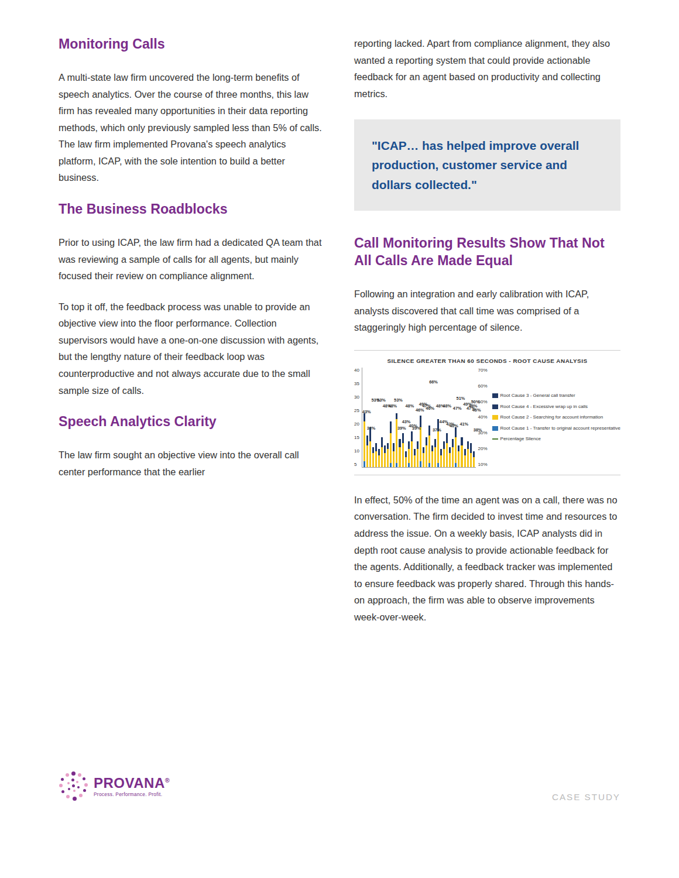Monitoring Calls
A multi-state law firm uncovered the long-term benefits of speech analytics. Over the course of three months, this law firm has revealed many opportunities in their data reporting methods, which only previously sampled less than 5% of calls. The law firm implemented Provana's speech analytics platform, ICAP, with the sole intention to build a better business.
The Business Roadblocks
Prior to using ICAP, the law firm had a dedicated QA team that was reviewing a sample of calls for all agents, but mainly focused their review on compliance alignment.
To top it off, the feedback process was unable to provide an objective view into the floor performance. Collection supervisors would have a one-on-one discussion with agents, but the lengthy nature of their feedback loop was counterproductive and not always accurate due to the small sample size of calls.
Speech Analytics Clarity
The law firm sought an objective view into the overall call center performance that the earlier
reporting lacked. Apart from compliance alignment, they also wanted a reporting system that could provide actionable feedback for an agent based on productivity and collecting metrics.
"ICAP… has helped improve overall production, customer service and dollars collected."
Call Monitoring Results Show That Not All Calls Are Made Equal
Following an integration and early calibration with ICAP, analysts discovered that call time was comprised of a staggeringly high percentage of silence.
SILENCE GREATER THAN 60 SECONDS - ROOT CAUSE ANALYSIS
403530252015105
43% 33% 53% 53% 48% 48% 53% 39% 43% 48% 40% 39% 46% 49% 47% 46% 66% 37% 48% 44% 48% 42% 40% 47% 51% 41% 49% 47% 48% 50% 46% 38%
70% 60% 50% 40% 30% 20% 10%
Root Cause 3 - General call transfer
Root Cause 4 - Excessive wrap up in calls
Root Cause 2 - Searching for account information
Root Cause 1 - Transfer to original account representative
Percentage Silence
In effect, 50% of the time an agent was on a call, there was no conversation. The firm decided to invest time and resources to address the issue. On a weekly basis, ICAP analysts did in depth root cause analysis to provide actionable feedback for the agents. Additionally, a feedback tracker was implemented to ensure feedback was properly shared. Through this hands-on approach, the firm was able to observe improvements week-over-week.
PROVANA®
Process. Performance. Profit.
CASE STUDY